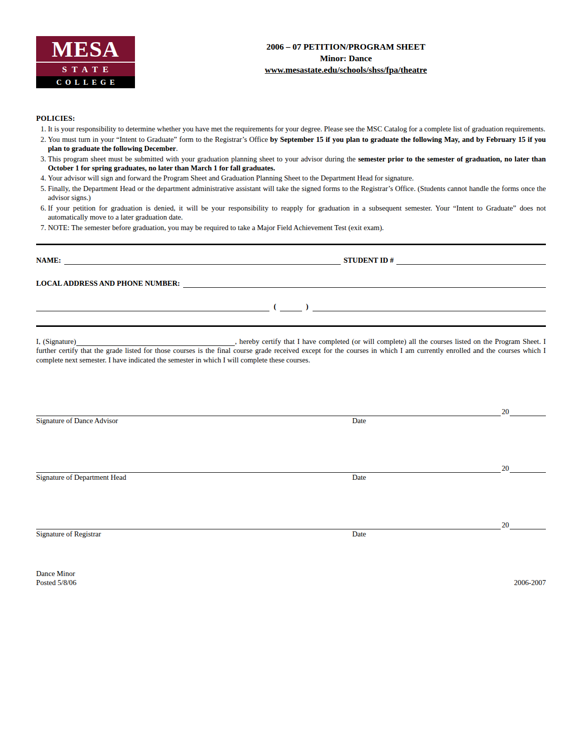MESA
STATE
COLLEGE
2006 – 07 PETITION/PROGRAM SHEET
Minor: Dance
www.mesastate.edu/schools/shss/fpa/theatre
POLICIES:
It is your responsibility to determine whether you have met the requirements for your degree. Please see the MSC Catalog for a complete list of graduation requirements.
You must turn in your “Intent to Graduate” form to the Registrar’s Office by September 15 if you plan to graduate the following May, and by February 15 if you plan to graduate the following December.
This program sheet must be submitted with your graduation planning sheet to your advisor during the semester prior to the semester of graduation, no later than October 1 for spring graduates, no later than March 1 for fall graduates.
Your advisor will sign and forward the Program Sheet and Graduation Planning Sheet to the Department Head for signature.
Finally, the Department Head or the department administrative assistant will take the signed forms to the Registrar’s Office. (Students cannot handle the forms once the advisor signs.)
If your petition for graduation is denied, it will be your responsibility to reapply for graduation in a subsequent semester. Your “Intent to Graduate” does not automatically move to a later graduation date.
NOTE: The semester before graduation, you may be required to take a Major Field Achievement Test (exit exam).
NAME: STUDENT ID #
LOCAL ADDRESS AND PHONE NUMBER:
( )
I, (Signature) , hereby certify that I have completed (or will complete) all the courses listed on the Program Sheet. I further certify that the grade listed for those courses is the final course grade received except for the courses in which I am currently enrolled and the courses which I complete next semester. I have indicated the semester in which I will complete these courses.
| | 20 |
| Signature of Dance Advisor | Date |
| | 20 |
| Signature of Department Head | Date |
| | 20 |
| Signature of Registrar | Date |
Dance Minor
Posted 5/8/06
2006-2007